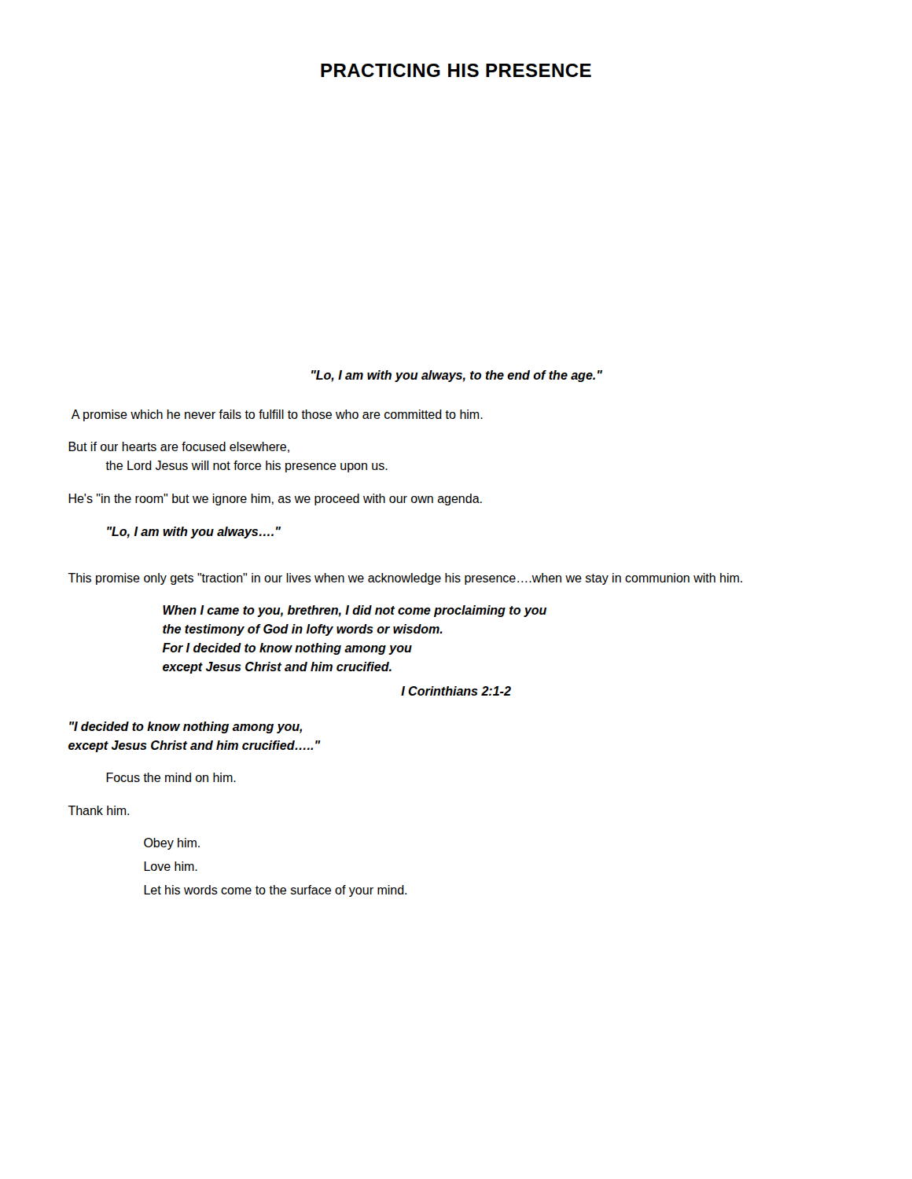PRACTICING HIS PRESENCE
"Lo, I am with you always, to the end of the age."
A promise which he never fails to fulfill to those who are committed to him.
But if our hearts are focused elsewhere,
the Lord Jesus will not force his presence upon us.
He's "in the room" but we ignore him, as we proceed with our own agenda.
"Lo, I am with you always…."
This promise only gets "traction" in our lives when we acknowledge his presence….when we stay in communion with him.
When I came to you, brethren, I did not come proclaiming to you
the testimony of God in lofty words or wisdom.
For I decided to know nothing among you
except Jesus Christ and him crucified.
I Corinthians 2:1-2
"I decided to know nothing among you,
except Jesus Christ and him crucified….."
Focus the mind on him.
Thank him.
Obey him.
Love him.
Let his words come to the surface of your mind.